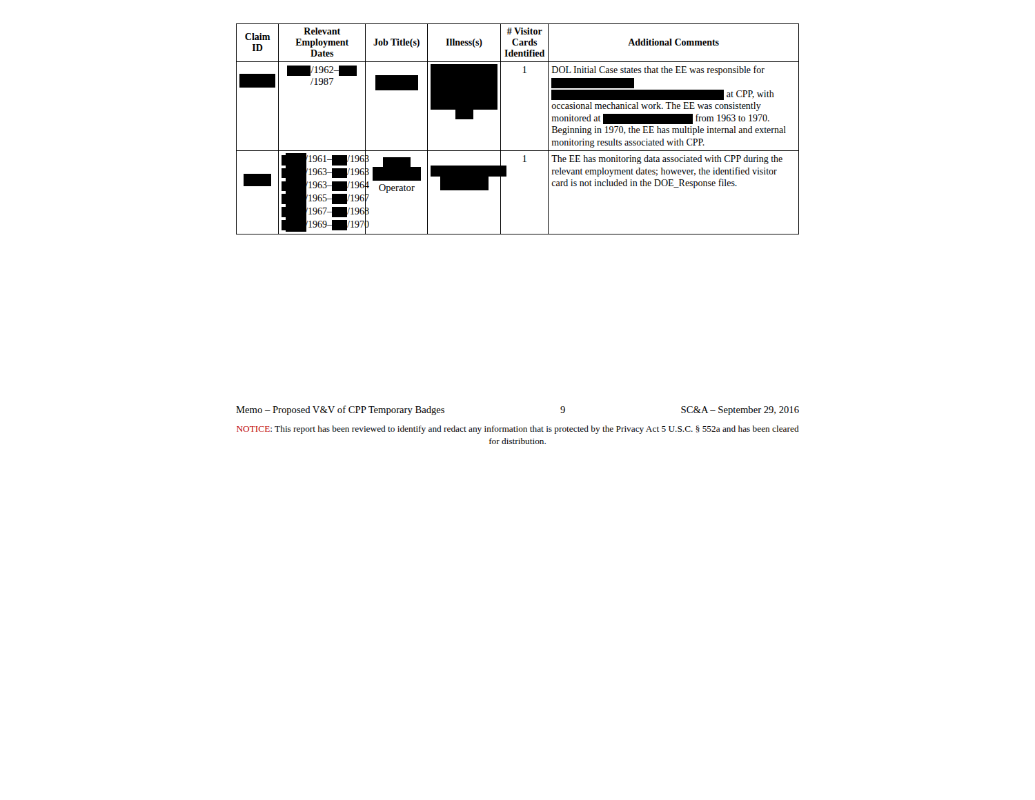| Claim ID | Relevant Employment Dates | Job Title(s) | Illness(s) | # Visitor Cards Identified | Additional Comments |
| --- | --- | --- | --- | --- | --- |
| | /1962– /1987 | | | 1 | DOL Initial Case states that the EE was responsible for at CPP, with occasional mechanical work. The EE was consistently monitored at from 1963 to 1970. Beginning in 1970, the EE has multiple internal and external monitoring results associated with CPP. |
| | /1961– /1963 /1963– /1963 /1963– /1964 /1965– /1967 /1967– /1968 /1969– /1970 | Operator | | 1 | The EE has monitoring data associated with CPP during the relevant employment dates; however, the identified visitor card is not included in the DOE_Response files. |
Memo – Proposed V&V of CPP Temporary Badges
9
SC&A – September 29, 2016
NOTICE: This report has been reviewed to identify and redact any information that is protected by the Privacy Act 5 U.S.C. § 552a and has been cleared for distribution.